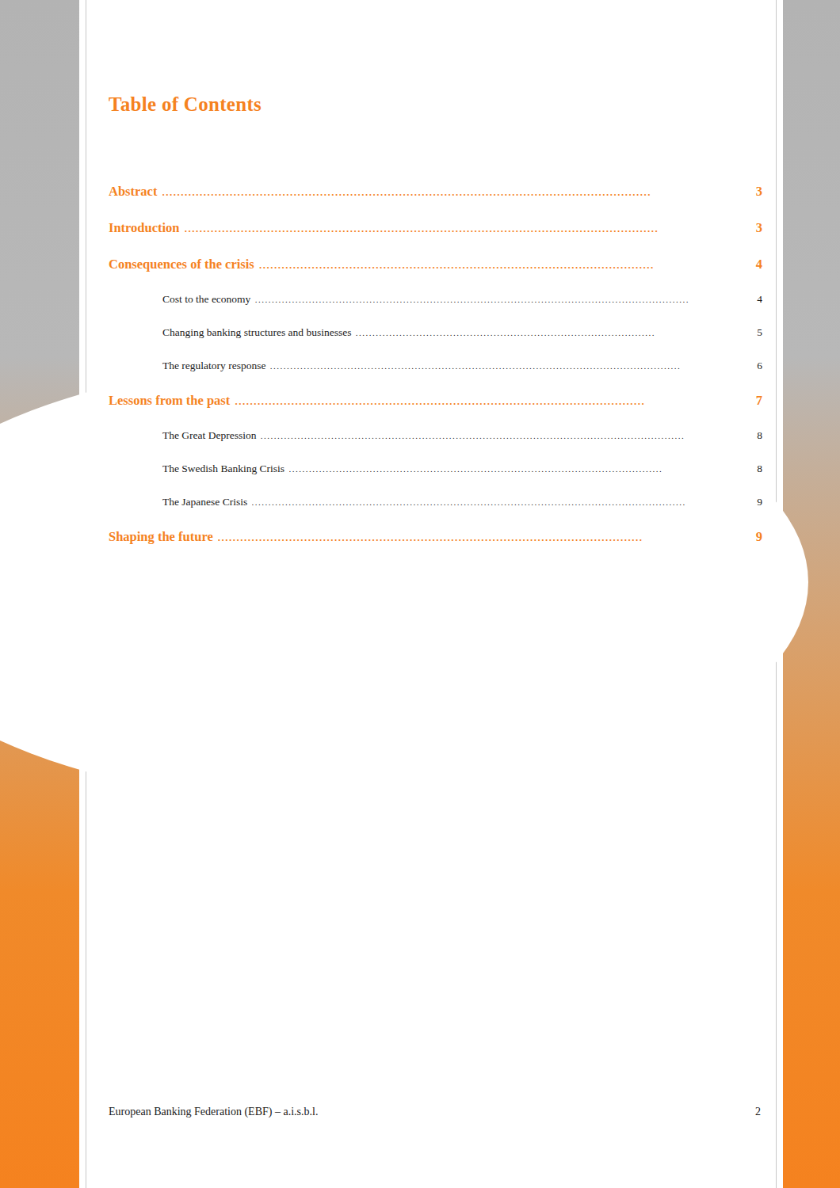Table of Contents
Abstract .................................................................................................................................. 3
Introduction .............................................................................................................................. 3
Consequences of the crisis ......................................................................................................... 4
Cost to the economy ................................................................................................................................. 4
Changing banking structures and businesses ......................................................................................... 5
The regulatory response .......................................................................................................................... 6
Lessons from the past ............................................................................................................. 7
The Great Depression .............................................................................................................................. 8
The Swedish Banking Crisis ............................................................................................................... 8
The Japanese Crisis ................................................................................................................................. 9
Shaping the future ................................................................................................................. 9
European Banking Federation (EBF) – a.i.s.b.l.
2